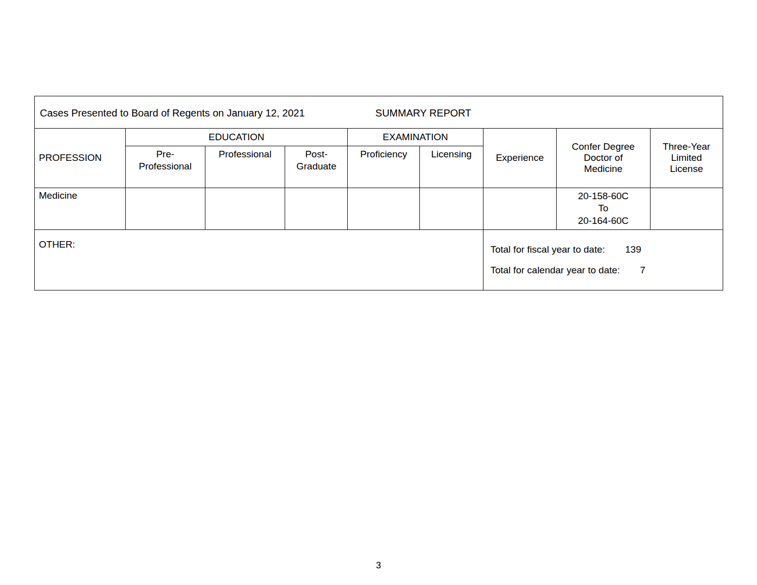Cases Presented to Board of Regents on January 12, 2021 SUMMARY REPORT
| PROFESSION | EDUCATION | EXAMINATION | Experience | Confer Degree Doctor of Medicine | Three-Year Limited License |
| --- | --- | --- | --- | --- | --- |
| Pre- Professional | Professional | Post- Graduate | Proficiency | Licensing |
| Medicine | | | | | | | 20-158-60C To 20-164-60C | |
| OTHER: | Total for fiscal year to date: 139 Total for calendar year to date: 7 |
3